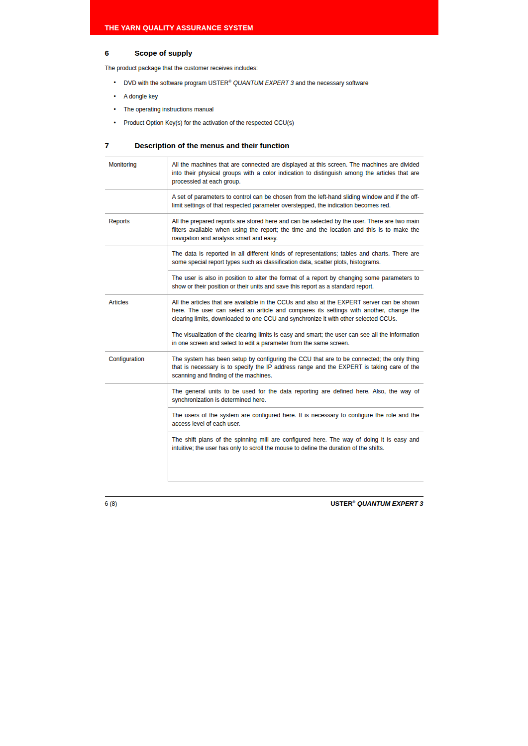THE YARN QUALITY ASSURANCE SYSTEM
6 Scope of supply
The product package that the customer receives includes:
DVD with the software program USTER® QUANTUM EXPERT 3 and the necessary software
A dongle key
The operating instructions manual
Product Option Key(s) for the activation of the respected CCU(s)
7 Description of the menus and their function
| Monitoring | All the machines that are connected are displayed at this screen. The machines are divided into their physical groups with a color indication to distinguish among the articles that are processied at each group. |
| | A set of parameters to control can be chosen from the left-hand sliding window and if the off-limit settings of that respected parameter overstepped, the indication becomes red. |
| Reports | All the prepared reports are stored here and can be selected by the user. There are two main filters available when using the report; the time and the location and this is to make the navigation and analysis smart and easy. |
| | The data is reported in all different kinds of representations; tables and charts. There are some special report types such as classification data, scatter plots, histograms. |
| | The user is also in position to alter the format of a report by changing some parameters to show or their position or their units and save this report as a standard report. |
| Articles | All the articles that are available in the CCUs and also at the EXPERT server can be shown here. The user can select an article and compares its settings with another, change the clearing limits, downloaded to one CCU and synchronize it with other selected CCUs. |
| | The visualization of the clearing limits is easy and smart; the user can see all the information in one screen and select to edit a parameter from the same screen. |
| Configuration | The system has been setup by configuring the CCU that are to be connected; the only thing that is necessary is to specify the IP address range and the EXPERT is taking care of the scanning and finding of the machines. |
| | The general units to be used for the data reporting are defined here. Also, the way of synchronization is determined here. |
| | The users of the system are configured here. It is necessary to configure the role and the access level of each user. |
| | The shift plans of the spinning mill are configured here. The way of doing it is easy and intuitive; the user has only to scroll the mouse to define the duration of the shifts. |
6 (8)
USTER® QUANTUM EXPERT 3